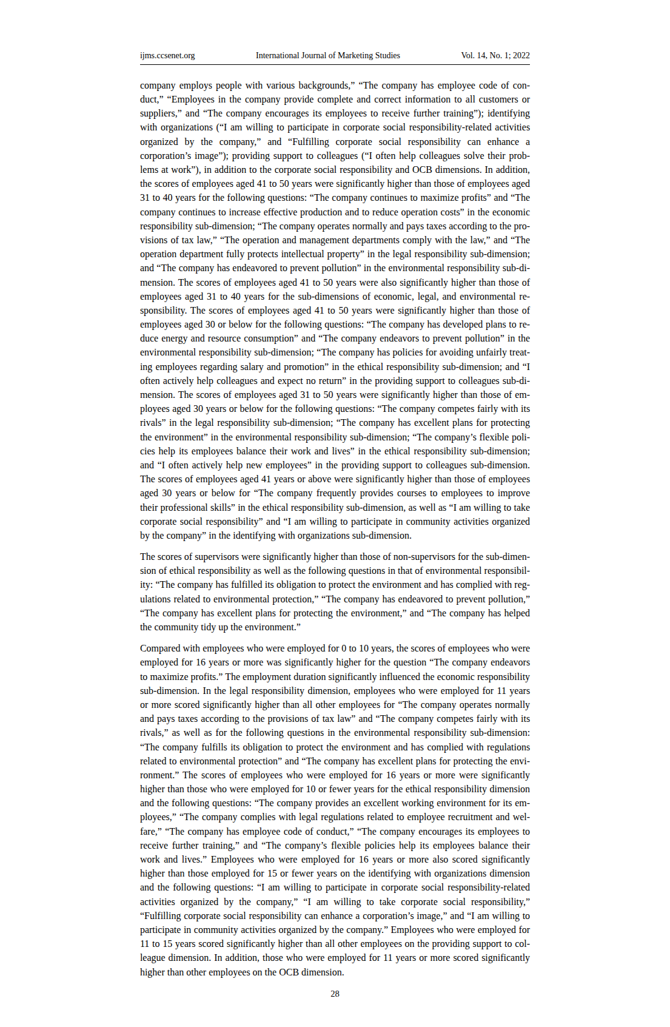ijms.ccsenet.org International Journal of Marketing Studies Vol. 14, No. 1; 2022
company employs people with various backgrounds,” “The company has employee code of conduct,” “Employees in the company provide complete and correct information to all customers or suppliers,” and “The company encourages its employees to receive further training”); identifying with organizations (“I am willing to participate in corporate social responsibility-related activities organized by the company,” and “Fulfilling corporate social responsibility can enhance a corporation’s image”); providing support to colleagues (“I often help colleagues solve their problems at work”), in addition to the corporate social responsibility and OCB dimensions. In addition, the scores of employees aged 41 to 50 years were significantly higher than those of employees aged 31 to 40 years for the following questions: “The company continues to maximize profits” and “The company continues to increase effective production and to reduce operation costs” in the economic responsibility sub-dimension; “The company operates normally and pays taxes according to the provisions of tax law,” “The operation and management departments comply with the law,” and “The operation department fully protects intellectual property” in the legal responsibility sub-dimension; and “The company has endeavored to prevent pollution” in the environmental responsibility sub-dimension. The scores of employees aged 41 to 50 years were also significantly higher than those of employees aged 31 to 40 years for the sub-dimensions of economic, legal, and environmental responsibility. The scores of employees aged 41 to 50 years were significantly higher than those of employees aged 30 or below for the following questions: “The company has developed plans to reduce energy and resource consumption” and “The company endeavors to prevent pollution” in the environmental responsibility sub-dimension; “The company has policies for avoiding unfairly treating employees regarding salary and promotion” in the ethical responsibility sub-dimension; and “I often actively help colleagues and expect no return” in the providing support to colleagues sub-dimension. The scores of employees aged 31 to 50 years were significantly higher than those of employees aged 30 years or below for the following questions: “The company competes fairly with its rivals” in the legal responsibility sub-dimension; “The company has excellent plans for protecting the environment” in the environmental responsibility sub-dimension; “The company’s flexible policies help its employees balance their work and lives” in the ethical responsibility sub-dimension; and “I often actively help new employees” in the providing support to colleagues sub-dimension. The scores of employees aged 41 years or above were significantly higher than those of employees aged 30 years or below for “The company frequently provides courses to employees to improve their professional skills” in the ethical responsibility sub-dimension, as well as “I am willing to take corporate social responsibility” and “I am willing to participate in community activities organized by the company” in the identifying with organizations sub-dimension.
The scores of supervisors were significantly higher than those of non-supervisors for the sub-dimension of ethical responsibility as well as the following questions in that of environmental responsibility: “The company has fulfilled its obligation to protect the environment and has complied with regulations related to environmental protection,” “The company has endeavored to prevent pollution,” “The company has excellent plans for protecting the environment,” and “The company has helped the community tidy up the environment.”
Compared with employees who were employed for 0 to 10 years, the scores of employees who were employed for 16 years or more was significantly higher for the question “The company endeavors to maximize profits.” The employment duration significantly influenced the economic responsibility sub-dimension. In the legal responsibility dimension, employees who were employed for 11 years or more scored significantly higher than all other employees for “The company operates normally and pays taxes according to the provisions of tax law” and “The company competes fairly with its rivals,” as well as for the following questions in the environmental responsibility sub-dimension: “The company fulfills its obligation to protect the environment and has complied with regulations related to environmental protection” and “The company has excellent plans for protecting the environment.” The scores of employees who were employed for 16 years or more were significantly higher than those who were employed for 10 or fewer years for the ethical responsibility dimension and the following questions: “The company provides an excellent working environment for its employees,” “The company complies with legal regulations related to employee recruitment and welfare,” “The company has employee code of conduct,” “The company encourages its employees to receive further training,” and “The company’s flexible policies help its employees balance their work and lives.” Employees who were employed for 16 years or more also scored significantly higher than those employed for 15 or fewer years on the identifying with organizations dimension and the following questions: “I am willing to participate in corporate social responsibility-related activities organized by the company,” “I am willing to take corporate social responsibility,” “Fulfilling corporate social responsibility can enhance a corporation’s image,” and “I am willing to participate in community activities organized by the company.” Employees who were employed for 11 to 15 years scored significantly higher than all other employees on the providing support to colleague dimension. In addition, those who were employed for 11 years or more scored significantly higher than other employees on the OCB dimension.
28